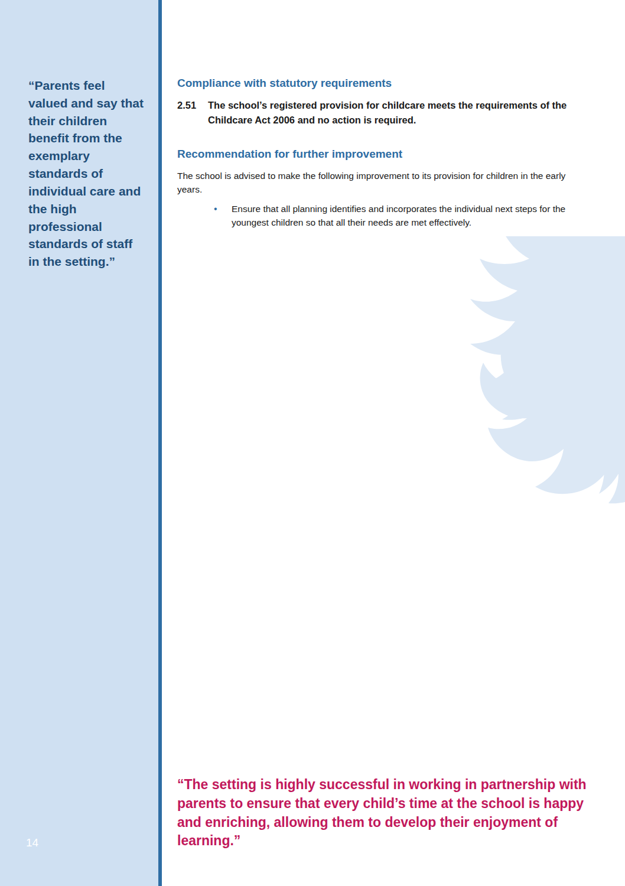“Parents feel valued and say that their children benefit from the exemplary standards of individual care and the high professional standards of staff in the setting.”
14
Compliance with statutory requirements
2.51
The school’s registered provision for childcare meets the requirements of the Childcare Act 2006 and no action is required.
Recommendation for further improvement
The school is advised to make the following improvement to its provision for children in the early years.
Ensure that all planning identifies and incorporates the individual next steps for the youngest children so that all their needs are met effectively.
“The setting is highly successful in working in partnership with parents to ensure that every child’s time at the school is happy and enriching, allowing them to develop their enjoyment of learning.”